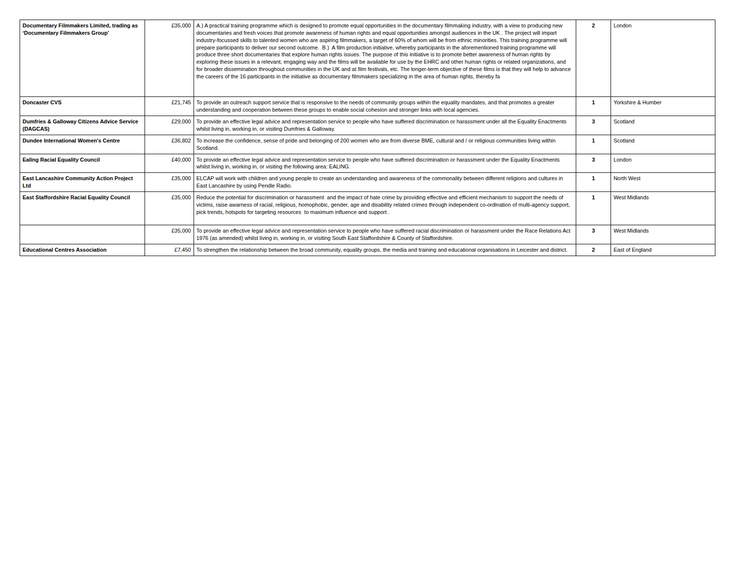| Documentary Filmmakers Limited, trading as ‘Documentary Filmmakers Group’ | £35,000 | A.) A practical training programme which is designed to promote equal opportunities in the documentary filmmaking industry, with a view to producing new documentaries and fresh voices that promote awareness of human rights and equal opportunities amongst audiences in the UK . The project will impart industry-focussed skills to talented women who are aspiring filmmakers, a target of 60% of whom will be from ethnic minorities. This training programme will prepare participants to deliver our second outcome. B.) A film production initiative, whereby participants in the aforementioned training programme will produce three short documentaries that explore human rights issues. The purpose of this initiative is to promote better awareness of human rights by exploring these issues in a relevant, engaging way and the films will be available for use by the EHRC and other human rights or related organizations, and for broader dissemination throughout communities in the UK and at film festivals, etc. The longer-term objective of these films is that they will help to advance the careers of the 16 participants in the initiative as documentary filmmakers specializing in the area of human rights, thereby fa | 2 | London |
| Doncaster CVS | £21,745 | To provide an outreach support service that is responsive to the needs of community groups within the equality mandates, and that promotes a greater understanding and cooperation between these groups to enable social cohesion and stronger links with local agencies. | 1 | Yorkshire & Humber |
| Dumfries & Galloway Citizens Advice Service (DAGCAS) | £29,000 | To provide an effective legal advice and representation service to people who have suffered discrimination or harassment under all the Equality Enactments whilst living in, working in, or visiting Dumfries & Galloway. | 3 | Scotland |
| Dundee International Women's Centre | £36,802 | To increase the confidence, sense of pride and belonging of 200 women who are from diverse BME, cultural and / or religious communities living within Scotland. | 1 | Scotland |
| Ealing Racial Equality Council | £40,000 | To provide an effective legal advice and representation service to people who have suffered discrimination or harassment under the Equality Enactments whilst living in, working in, or visiting the following area: EALING. | 3 | London |
| East Lancashire Community Action Project Ltd | £35,000 | ELCAP will work with children and young people to create an understanding and awareness of the commonality between different religions and cultures in East Lancashire by using Pendle Radio. | 1 | North West |
| East Staffordshire Racial Equality Council | £35,000 | Reduce the potential for discrimination or harassment and the impact of hate crime by providing effective and efficient mechanism to support the needs of victims, raise awarness of racial, religious, homophobic, gender, age and disability related crimes through independent co-ordination of multi-agency support, pick trends, hotspots for targeting resources to maximum influence and support . | 1 | West Midlands |
| | £35,000 | To provide an effective legal advice and representation service to people who have suffered racial discrimination or harassment under the Race Relations Act 1976 (as amended) whilst living in, working in, or visiting South East Staffordshire & County of Staffordshire. | 3 | West Midlands |
| Educational Centres Association | £7,450 | To strengthen the relationship between the broad community, equality groups, the media and training and educational organisations in Leicester and district. | 2 | East of England |